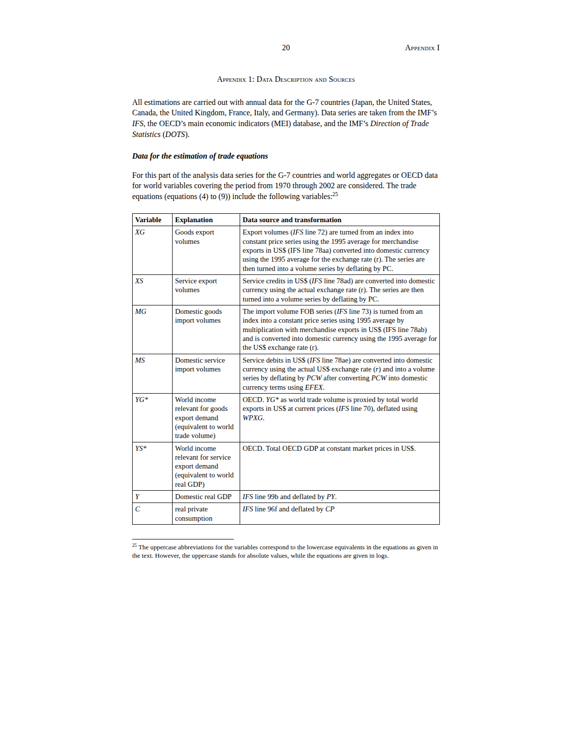20 Appendix I
Appendix 1: Data Description and Sources
All estimations are carried out with annual data for the G-7 countries (Japan, the United States, Canada, the United Kingdom, France, Italy, and Germany). Data series are taken from the IMF’s IFS, the OECD’s main economic indicators (MEI) database, and the IMF’s Direction of Trade Statistics (DOTS).
Data for the estimation of trade equations
For this part of the analysis data series for the G-7 countries and world aggregates or OECD data for world variables covering the period from 1970 through 2002 are considered. The trade equations (equations (4) to (9)) include the following variables:25
| Variable | Explanation | Data source and transformation |
| --- | --- | --- |
| XG | Goods export volumes | Export volumes ( IFS line 72) are turned from an index into constant price series using the 1995 average for merchandise exports in US$ (IFS line 78aa) converted into domestic currency using the 1995 average for the exchange rate (r). The series are then turned into a volume series by deflating by PC. |
| XS | Service export volumes | Service credits in US$ ( IFS line 78ad) are converted into domestic currency using the actual exchange rate (r). The series are then turned into a volume series by deflating by PC. |
| MG | Domestic goods import volumes | The import volume FOB series ( IFS line 73) is turned from an index into a constant price series using 1995 average by multiplication with merchandise exports in US$ (IFS line 78ab) and is converted into domestic currency using the 1995 average for the US$ exchange rate (r). |
| MS | Domestic service import volumes | Service debits in US$ ( IFS line 78ae) are converted into domestic currency using the actual US$ exchange rate ( r ) and into a volume series by deflating by PCW after converting PCW into domestic currency terms using EFEX . |
| YG* | World income relevant for goods export demand (equivalent to world trade volume) | OECD. YG* as world trade volume is proxied by total world exports in US$ at current prices ( IFS line 70), deflated using WPXG . |
| YS* | World income relevant for service export demand (equivalent to world real GDP) | OECD. Total OECD GDP at constant market prices in US$. |
| Y | Domestic real GDP | IFS line 99b and deflated by PY . |
| C | real private consumption | IFS line 96f and deflated by CP |
25 The uppercase abbreviations for the variables correspond to the lowercase equivalents in the equations as given in the text. However, the uppercase stands for absolute values, while the equations are given in logs.